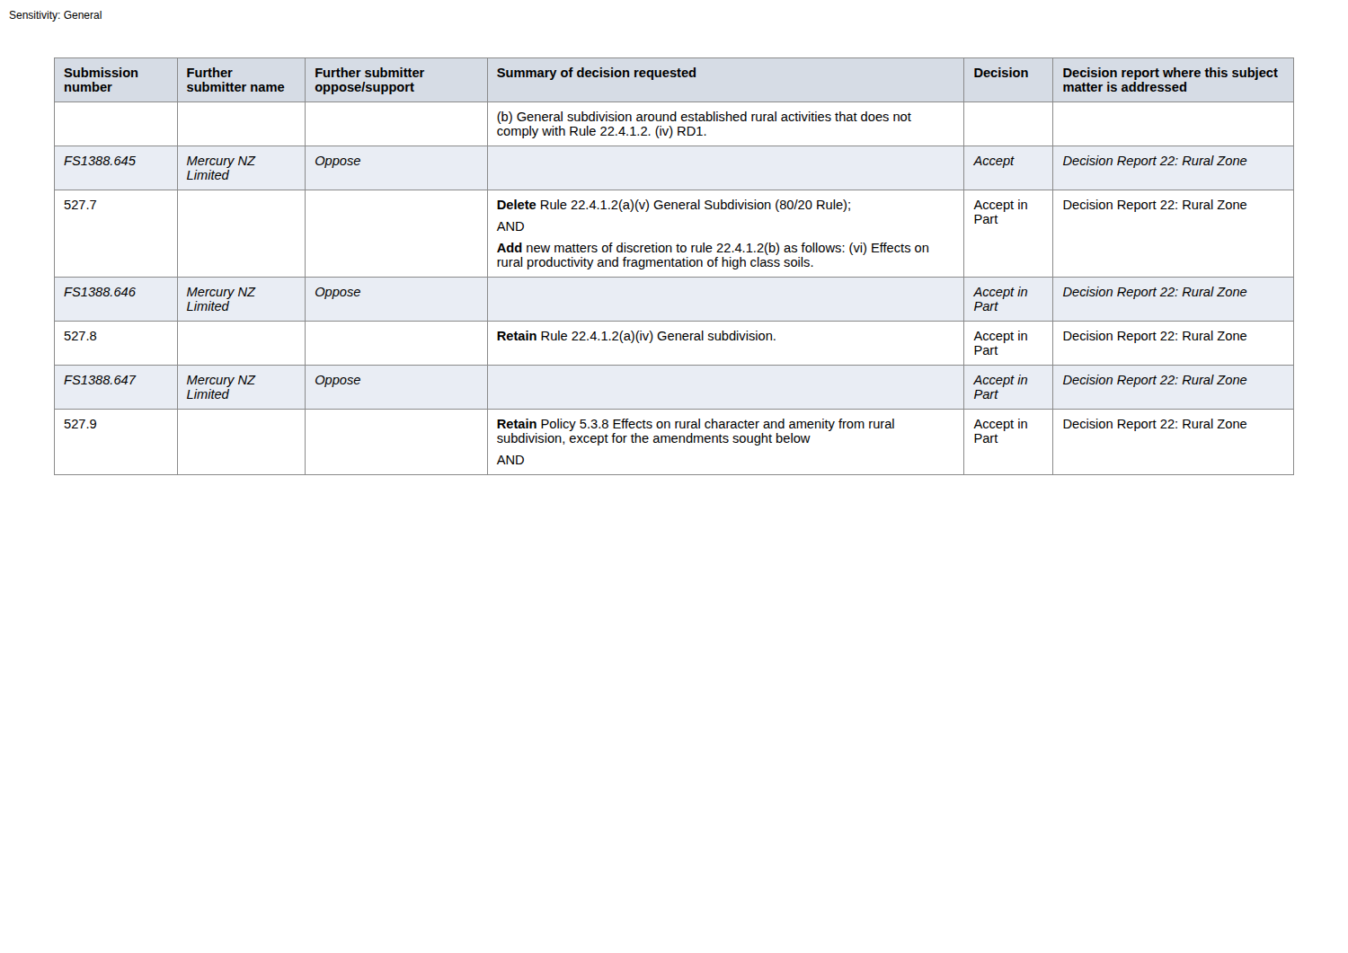Sensitivity: General
| Submission number | Further submitter name | Further submitter oppose/support | Summary of decision requested | Decision | Decision report where this subject matter is addressed |
| --- | --- | --- | --- | --- | --- |
| | | | (b) General subdivision around established rural activities that does not comply with Rule 22.4.1.2. (iv) RD1. | | |
| FS1388.645 | Mercury NZ Limited | Oppose | | Accept | Decision Report 22: Rural Zone |
| 527.7 | | | Delete Rule 22.4.1.2(a)(v) General Subdivision (80/20 Rule); AND Add new matters of discretion to rule 22.4.1.2(b) as follows: (vi) Effects on rural productivity and fragmentation of high class soils. | Accept in Part | Decision Report 22: Rural Zone |
| FS1388.646 | Mercury NZ Limited | Oppose | | Accept in Part | Decision Report 22: Rural Zone |
| 527.8 | | | Retain Rule 22.4.1.2(a)(iv) General subdivision. | Accept in Part | Decision Report 22: Rural Zone |
| FS1388.647 | Mercury NZ Limited | Oppose | | Accept in Part | Decision Report 22: Rural Zone |
| 527.9 | | | Retain Policy 5.3.8 Effects on rural character and amenity from rural subdivision, except for the amendments sought below AND | Accept in Part | Decision Report 22: Rural Zone |